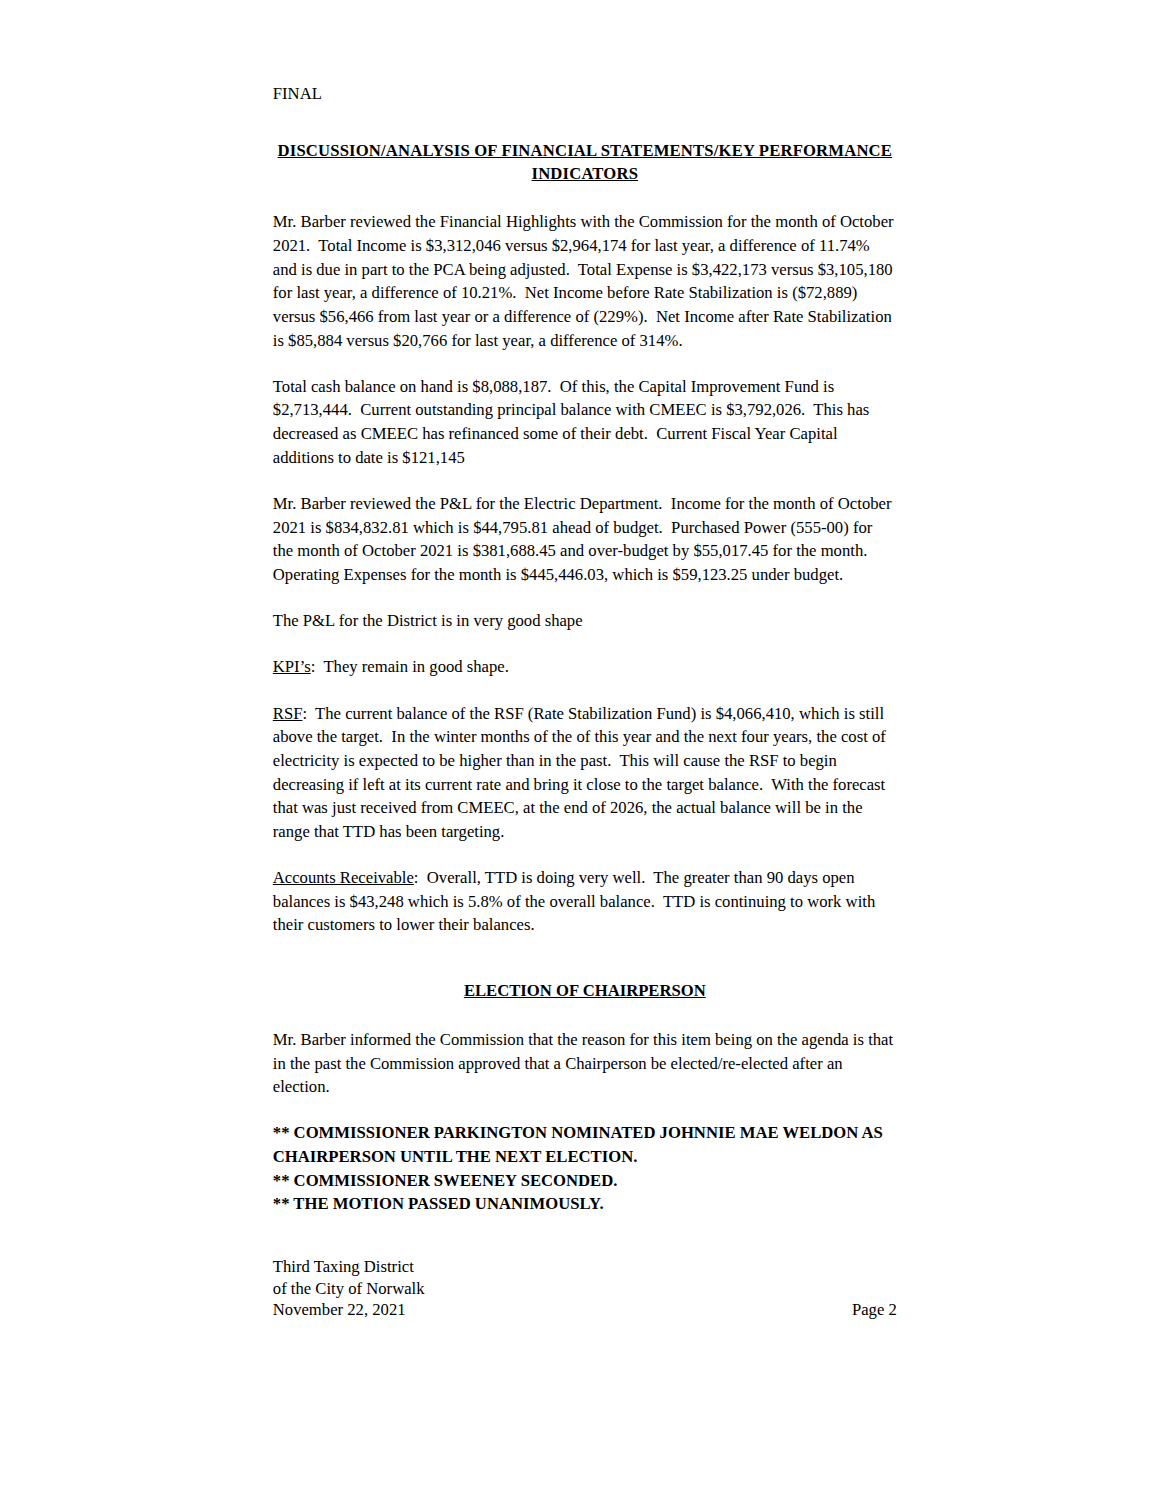FINAL
DISCUSSION/ANALYSIS OF FINANCIAL STATEMENTS/KEY PERFORMANCE
INDICATORS
Mr. Barber reviewed the Financial Highlights with the Commission for the month of October 2021. Total Income is $3,312,046 versus $2,964,174 for last year, a difference of 11.74% and is due in part to the PCA being adjusted. Total Expense is $3,422,173 versus $3,105,180 for last year, a difference of 10.21%. Net Income before Rate Stabilization is ($72,889) versus $56,466 from last year or a difference of (229%). Net Income after Rate Stabilization is $85,884 versus $20,766 for last year, a difference of 314%.
Total cash balance on hand is $8,088,187. Of this, the Capital Improvement Fund is $2,713,444. Current outstanding principal balance with CMEEC is $3,792,026. This has decreased as CMEEC has refinanced some of their debt. Current Fiscal Year Capital additions to date is $121,145
Mr. Barber reviewed the P&L for the Electric Department. Income for the month of October 2021 is $834,832.81 which is $44,795.81 ahead of budget. Purchased Power (555-00) for the month of October 2021 is $381,688.45 and over-budget by $55,017.45 for the month. Operating Expenses for the month is $445,446.03, which is $59,123.25 under budget.
The P&L for the District is in very good shape
KPI’s: They remain in good shape.
RSF: The current balance of the RSF (Rate Stabilization Fund) is $4,066,410, which is still above the target. In the winter months of the of this year and the next four years, the cost of electricity is expected to be higher than in the past. This will cause the RSF to begin decreasing if left at its current rate and bring it close to the target balance. With the forecast that was just received from CMEEC, at the end of 2026, the actual balance will be in the range that TTD has been targeting.
Accounts Receivable: Overall, TTD is doing very well. The greater than 90 days open balances is $43,248 which is 5.8% of the overall balance. TTD is continuing to work with their customers to lower their balances.
ELECTION OF CHAIRPERSON
Mr. Barber informed the Commission that the reason for this item being on the agenda is that in the past the Commission approved that a Chairperson be elected/re-elected after an election.
** COMMISSIONER PARKINGTON NOMINATED JOHNNIE MAE WELDON AS CHAIRPERSON UNTIL THE NEXT ELECTION.
** COMMISSIONER SWEENEY SECONDED.
** THE MOTION PASSED UNANIMOUSLY.
Third Taxing District of the City of Norwalk
November 22, 2021 Page 2